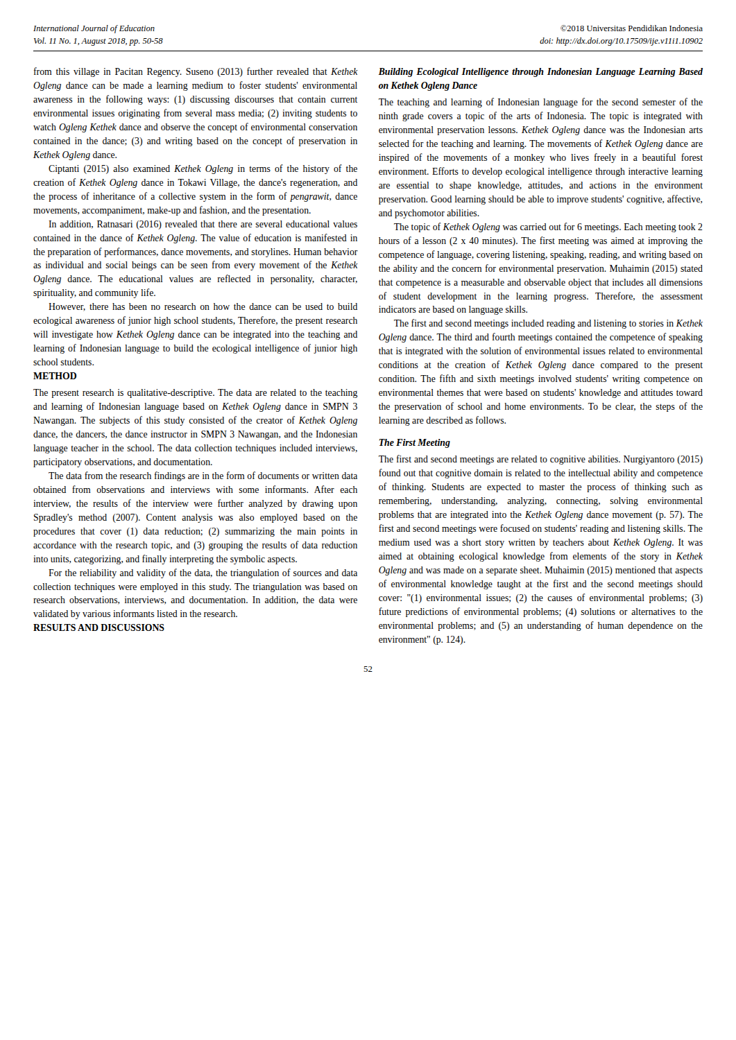International Journal of Education
Vol. 11 No. 1, August 2018, pp. 50-58
©2018 Universitas Pendidikan Indonesia
doi: http://dx.doi.org/10.17509/ije.v11i1.10902
from this village in Pacitan Regency. Suseno (2013) further revealed that Kethek Ogleng dance can be made a learning medium to foster students' environmental awareness in the following ways: (1) discussing discourses that contain current environmental issues originating from several mass media; (2) inviting students to watch Ogleng Kethek dance and observe the concept of environmental conservation contained in the dance; (3) and writing based on the concept of preservation in Kethek Ogleng dance.
Ciptanti (2015) also examined Kethek Ogleng in terms of the history of the creation of Kethek Ogleng dance in Tokawi Village, the dance's regeneration, and the process of inheritance of a collective system in the form of pengrawit, dance movements, accompaniment, make-up and fashion, and the presentation.
In addition, Ratnasari (2016) revealed that there are several educational values contained in the dance of Kethek Ogleng. The value of education is manifested in the preparation of performances, dance movements, and storylines. Human behavior as individual and social beings can be seen from every movement of the Kethek Ogleng dance. The educational values are reflected in personality, character, spirituality, and community life.
However, there has been no research on how the dance can be used to build ecological awareness of junior high school students, Therefore, the present research will investigate how Kethek Ogleng dance can be integrated into the teaching and learning of Indonesian language to build the ecological intelligence of junior high school students.
METHOD
The present research is qualitative-descriptive. The data are related to the teaching and learning of Indonesian language based on Kethek Ogleng dance in SMPN 3 Nawangan. The subjects of this study consisted of the creator of Kethek Ogleng dance, the dancers, the dance instructor in SMPN 3 Nawangan, and the Indonesian language teacher in the school. The data collection techniques included interviews, participatory observations, and documentation.
The data from the research findings are in the form of documents or written data obtained from observations and interviews with some informants. After each interview, the results of the interview were further analyzed by drawing upon Spradley's method (2007). Content analysis was also employed based on the procedures that cover (1) data reduction; (2) summarizing the main points in accordance with the research topic, and (3) grouping the results of data reduction into units, categorizing, and finally interpreting the symbolic aspects.
For the reliability and validity of the data, the triangulation of sources and data collection techniques were employed in this study. The triangulation was based on research observations, interviews, and documentation. In addition, the data were validated by various informants listed in the research.
RESULTS AND DISCUSSIONS
Building Ecological Intelligence through Indonesian Language Learning Based on Kethek Ogleng Dance
The teaching and learning of Indonesian language for the second semester of the ninth grade covers a topic of the arts of Indonesia. The topic is integrated with environmental preservation lessons. Kethek Ogleng dance was the Indonesian arts selected for the teaching and learning. The movements of Kethek Ogleng dance are inspired of the movements of a monkey who lives freely in a beautiful forest environment. Efforts to develop ecological intelligence through interactive learning are essential to shape knowledge, attitudes, and actions in the environment preservation. Good learning should be able to improve students' cognitive, affective, and psychomotor abilities.
The topic of Kethek Ogleng was carried out for 6 meetings. Each meeting took 2 hours of a lesson (2 x 40 minutes). The first meeting was aimed at improving the competence of language, covering listening, speaking, reading, and writing based on the ability and the concern for environmental preservation. Muhaimin (2015) stated that competence is a measurable and observable object that includes all dimensions of student development in the learning progress. Therefore, the assessment indicators are based on language skills.
The first and second meetings included reading and listening to stories in Kethek Ogleng dance. The third and fourth meetings contained the competence of speaking that is integrated with the solution of environmental issues related to environmental conditions at the creation of Kethek Ogleng dance compared to the present condition. The fifth and sixth meetings involved students' writing competence on environmental themes that were based on students' knowledge and attitudes toward the preservation of school and home environments. To be clear, the steps of the learning are described as follows.
The First Meeting
The first and second meetings are related to cognitive abilities. Nurgiyantoro (2015) found out that cognitive domain is related to the intellectual ability and competence of thinking. Students are expected to master the process of thinking such as remembering, understanding, analyzing, connecting, solving environmental problems that are integrated into the Kethek Ogleng dance movement (p. 57). The first and second meetings were focused on students' reading and listening skills. The medium used was a short story written by teachers about Kethek Ogleng. It was aimed at obtaining ecological knowledge from elements of the story in Kethek Ogleng and was made on a separate sheet. Muhaimin (2015) mentioned that aspects of environmental knowledge taught at the first and the second meetings should cover: "(1) environmental issues; (2) the causes of environmental problems; (3) future predictions of environmental problems; (4) solutions or alternatives to the environmental problems; and (5) an understanding of human dependence on the environment" (p. 124).
52